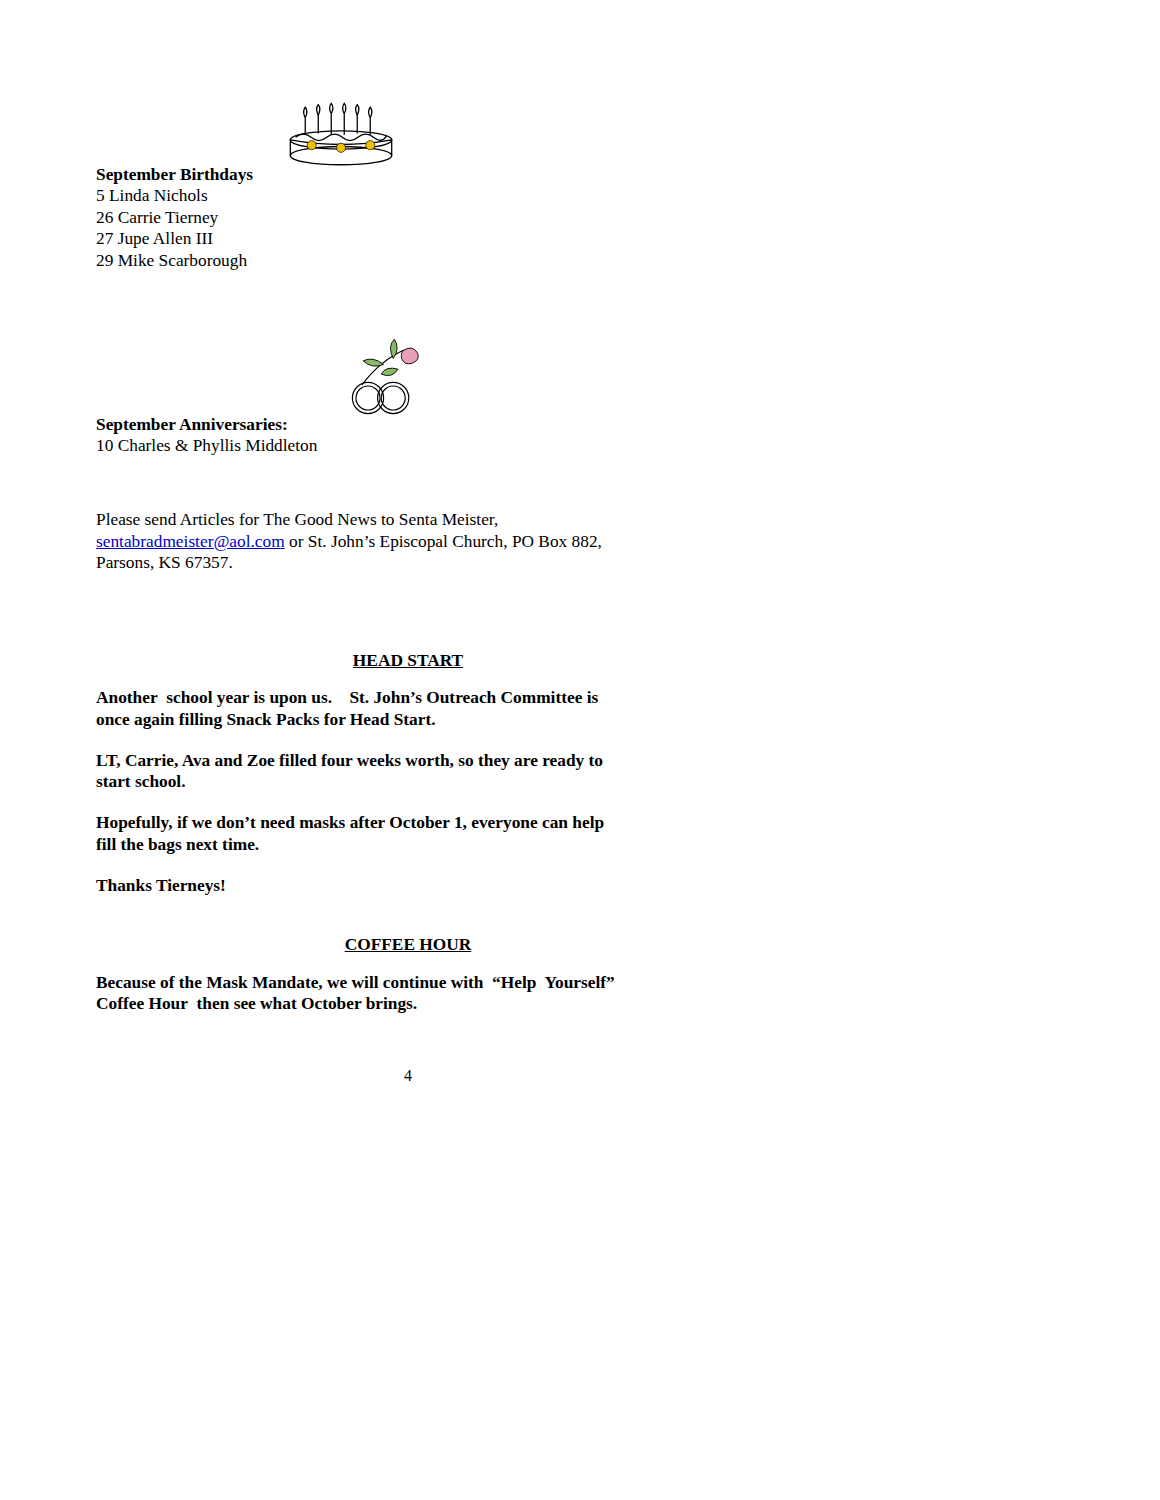September Birthdays
5 Linda Nichols
26 Carrie Tierney
27 Jupe Allen III
29 Mike Scarborough
September Anniversaries:
10 Charles & Phyllis Middleton
Please send Articles for The Good News to Senta Meister, sentabradmeister@aol.com or St. John’s Episcopal Church, PO Box 882, Parsons, KS 67357.
HEAD START
Another school year is upon us. St. John’s Outreach Committee is once again filling Snack Packs for Head Start.
LT, Carrie, Ava and Zoe filled four weeks worth, so they are ready to start school.
Hopefully, if we don’t need masks after October 1, everyone can help fill the bags next time.
Thanks Tierneys!
COFFEE HOUR
Because of the Mask Mandate, we will continue with “Help Yourself” Coffee Hour then see what October brings.
4